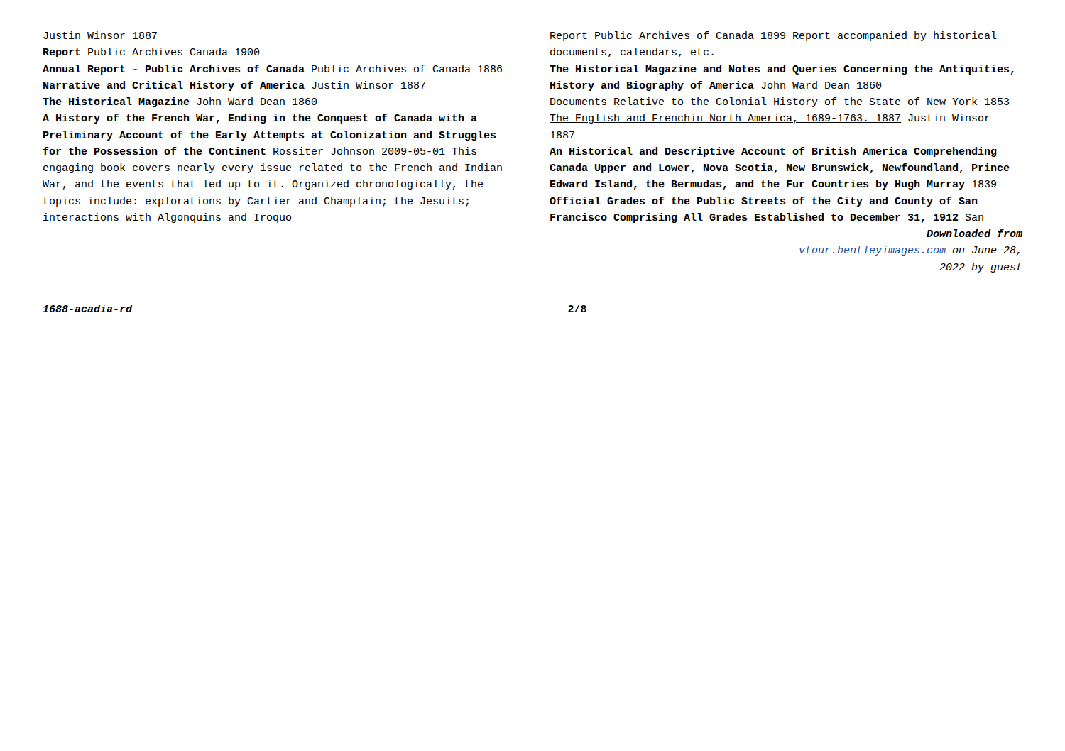Justin Winsor 1887
Report Public Archives Canada 1900
Annual Report - Public Archives of Canada Public Archives of Canada 1886
Narrative and Critical History of America Justin Winsor 1887
The Historical Magazine John Ward Dean 1860
A History of the French War, Ending in the Conquest of Canada with a Preliminary Account of the Early Attempts at Colonization and Struggles for the Possession of the Continent Rossiter Johnson 2009-05-01 This engaging book covers nearly every issue related to the French and Indian War, and the events that led up to it. Organized chronologically, the topics include: explorations by Cartier and Champlain; the Jesuits; interactions with Algonquins and Iroquo
Report Public Archives of Canada 1899 Report accompanied by historical documents, calendars, etc.
The Historical Magazine and Notes and Queries Concerning the Antiquities, History and Biography of America John Ward Dean 1860
Documents Relative to the Colonial History of the State of New York 1853
The English and Frenchin North America, 1689-1763. 1887 Justin Winsor 1887
An Historical and Descriptive Account of British America Comprehending Canada Upper and Lower, Nova Scotia, New Brunswick, Newfoundland, Prince Edward Island, the Bermudas, and the Fur Countries by Hugh Murray 1839
Official Grades of the Public Streets of the City and County of San Francisco Comprising All Grades Established to December 31, 1912 San
Downloaded from
vtour.bentleyimages.com on June 28,
2022 by guest
1688-acadia-rd
2/8